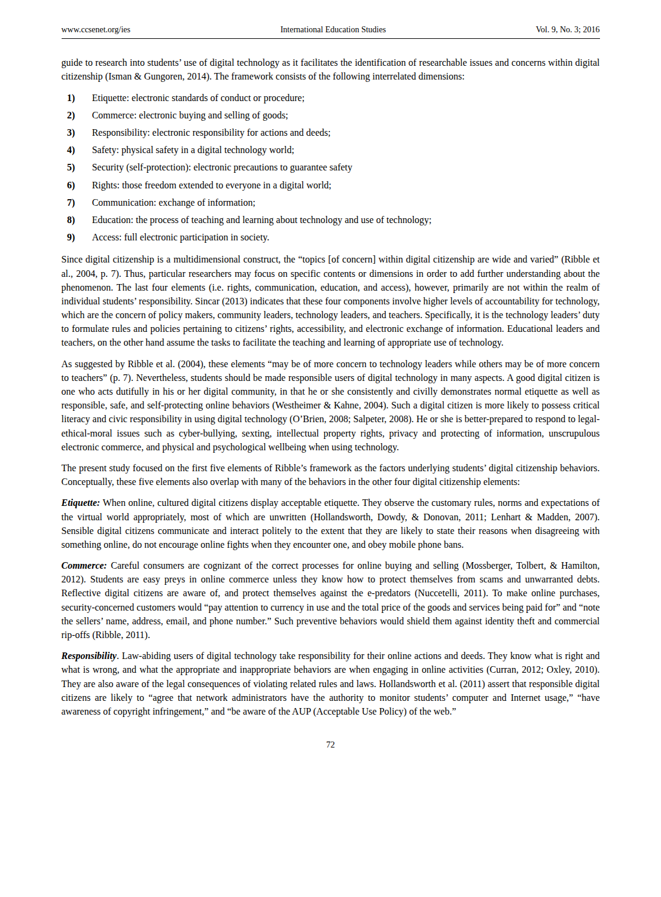www.ccsenet.org/ies International Education Studies Vol. 9, No. 3; 2016
guide to research into students’ use of digital technology as it facilitates the identification of researchable issues and concerns within digital citizenship (Isman & Gungoren, 2014). The framework consists of the following interrelated dimensions:
Etiquette: electronic standards of conduct or procedure;
Commerce: electronic buying and selling of goods;
Responsibility: electronic responsibility for actions and deeds;
Safety: physical safety in a digital technology world;
Security (self-protection): electronic precautions to guarantee safety
Rights: those freedom extended to everyone in a digital world;
Communication: exchange of information;
Education: the process of teaching and learning about technology and use of technology;
Access: full electronic participation in society.
Since digital citizenship is a multidimensional construct, the “topics [of concern] within digital citizenship are wide and varied” (Ribble et al., 2004, p. 7). Thus, particular researchers may focus on specific contents or dimensions in order to add further understanding about the phenomenon. The last four elements (i.e. rights, communication, education, and access), however, primarily are not within the realm of individual students’ responsibility. Sincar (2013) indicates that these four components involve higher levels of accountability for technology, which are the concern of policy makers, community leaders, technology leaders, and teachers. Specifically, it is the technology leaders’ duty to formulate rules and policies pertaining to citizens’ rights, accessibility, and electronic exchange of information. Educational leaders and teachers, on the other hand assume the tasks to facilitate the teaching and learning of appropriate use of technology.
As suggested by Ribble et al. (2004), these elements “may be of more concern to technology leaders while others may be of more concern to teachers” (p. 7). Nevertheless, students should be made responsible users of digital technology in many aspects. A good digital citizen is one who acts dutifully in his or her digital community, in that he or she consistently and civilly demonstrates normal etiquette as well as responsible, safe, and self-protecting online behaviors (Westheimer & Kahne, 2004). Such a digital citizen is more likely to possess critical literacy and civic responsibility in using digital technology (O’Brien, 2008; Salpeter, 2008). He or she is better-prepared to respond to legal-ethical-moral issues such as cyber-bullying, sexting, intellectual property rights, privacy and protecting of information, unscrupulous electronic commerce, and physical and psychological wellbeing when using technology.
The present study focused on the first five elements of Ribble’s framework as the factors underlying students’ digital citizenship behaviors. Conceptually, these five elements also overlap with many of the behaviors in the other four digital citizenship elements:
Etiquette: When online, cultured digital citizens display acceptable etiquette. They observe the customary rules, norms and expectations of the virtual world appropriately, most of which are unwritten (Hollandsworth, Dowdy, & Donovan, 2011; Lenhart & Madden, 2007). Sensible digital citizens communicate and interact politely to the extent that they are likely to state their reasons when disagreeing with something online, do not encourage online fights when they encounter one, and obey mobile phone bans.
Commerce: Careful consumers are cognizant of the correct processes for online buying and selling (Mossberger, Tolbert, & Hamilton, 2012). Students are easy preys in online commerce unless they know how to protect themselves from scams and unwarranted debts. Reflective digital citizens are aware of, and protect themselves against the e-predators (Nuccetelli, 2011). To make online purchases, security-concerned customers would “pay attention to currency in use and the total price of the goods and services being paid for” and “note the sellers’ name, address, email, and phone number.” Such preventive behaviors would shield them against identity theft and commercial rip-offs (Ribble, 2011).
Responsibility. Law-abiding users of digital technology take responsibility for their online actions and deeds. They know what is right and what is wrong, and what the appropriate and inappropriate behaviors are when engaging in online activities (Curran, 2012; Oxley, 2010). They are also aware of the legal consequences of violating related rules and laws. Hollandsworth et al. (2011) assert that responsible digital citizens are likely to “agree that network administrators have the authority to monitor students’ computer and Internet usage,” “have awareness of copyright infringement,” and “be aware of the AUP (Acceptable Use Policy) of the web.”
72